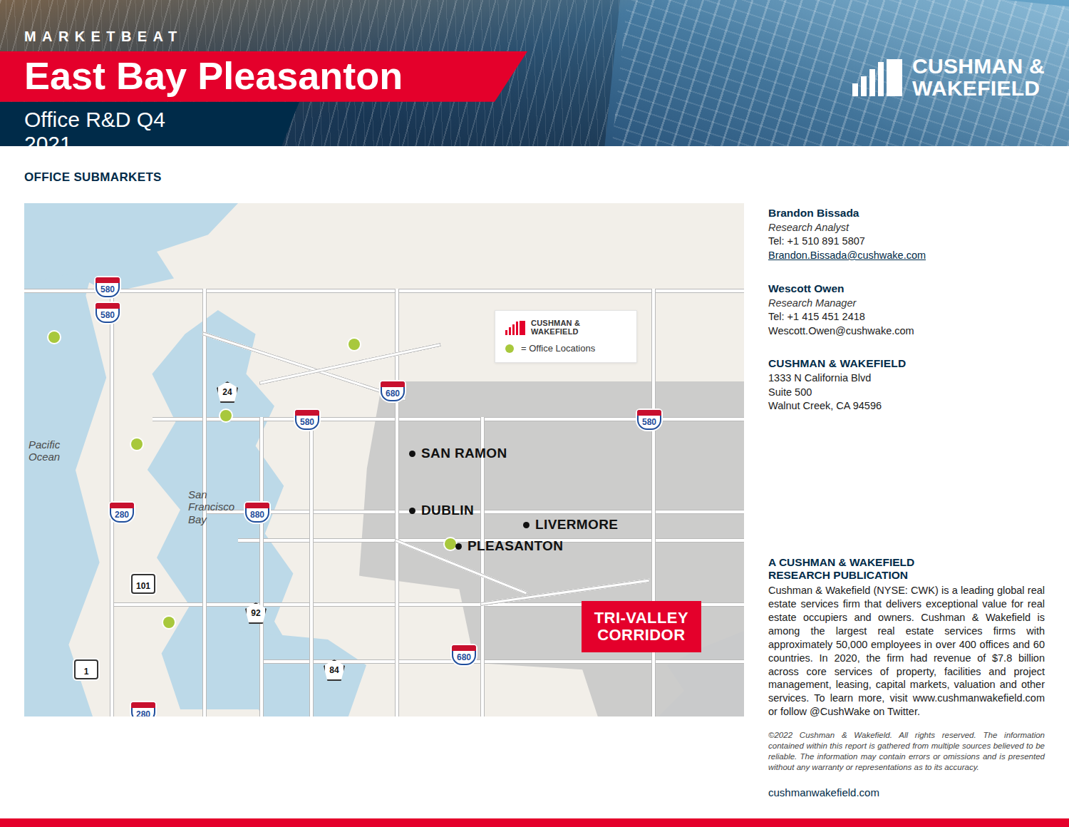MARKETBEAT
East Bay Pleasanton
Office R&D Q4 2021
CUSHMAN &
WAKEFIELD
OFFICE SUBMARKETS
580
580
680
580
580
680
280
280
880
24
92
84
101
1
SAN RAMON
DUBLIN
LIVERMORE
PLEASANTON
Pacific
Ocean
San
Francisco
Bay
CUSHMAN &
WAKEFIELD
= Office Locations
TRI-VALLEY
CORRIDOR
Brandon Bissada
Research Analyst
Tel: +1 510 891 5807
Brandon.Bissada@cushwake.com
Wescott Owen
Research Manager
Tel: +1 415 451 2418
Wescott.Owen@cushwake.com
CUSHMAN & WAKEFIELD
1333 N California Blvd
Suite 500
Walnut Creek, CA 94596
A CUSHMAN & WAKEFIELD
RESEARCH PUBLICATION
Cushman & Wakefield (NYSE: CWK) is a leading global real estate services firm that delivers exceptional value for real estate occupiers and owners. Cushman & Wakefield is among the largest real estate services firms with approximately 50,000 employees in over 400 offices and 60 countries. In 2020, the firm had revenue of $7.8 billion across core services of property, facilities and project management, leasing, capital markets, valuation and other services. To learn more, visit www.cushmanwakefield.com or follow @CushWake on Twitter.
©2022 Cushman & Wakefield. All rights reserved. The information contained within this report is gathered from multiple sources believed to be reliable. The information may contain errors or omissions and is presented without any warranty or representations as to its accuracy.
cushmanwakefield.com